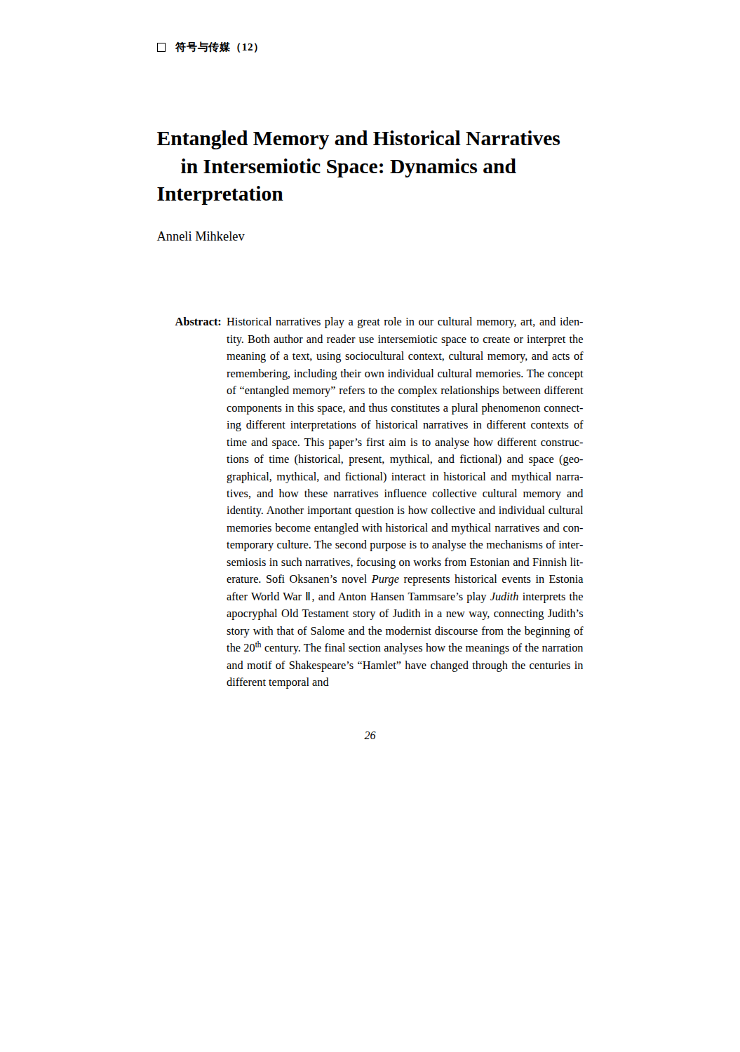符号与传媒（12）
Entangled Memory and Historical Narratives in Intersemiotic Space: Dynamics and Interpretation
Anneli Mihkelev
Abstract:
Historical narratives play a great role in our cultural memory, art, and identity. Both author and reader use intersemiotic space to create or interpret the meaning of a text, using sociocultural context, cultural memory, and acts of remembering, including their own individual cultural memories. The concept of “entangled memory” refers to the complex relationships between different components in this space, and thus constitutes a plural phenomenon connecting different interpretations of historical narratives in different contexts of time and space. This paper’s first aim is to analyse how different constructions of time (historical, present, mythical, and fictional) and space (geographical, mythical, and fictional) interact in historical and mythical narratives, and how these narratives influence collective cultural memory and identity. Another important question is how collective and individual cultural memories become entangled with historical and mythical narratives and contemporary culture. The second purpose is to analyse the mechanisms of intersemiosis in such narratives, focusing on works from Estonian and Finnish literature. Sofi Oksanen’s novel Purge represents historical events in Estonia after World War Ⅱ, and Anton Hansen Tammsare’s play Judith interprets the apocryphal Old Testament story of Judith in a new way, connecting Judith’s story with that of Salome and the modernist discourse from the beginning of the 20th century. The final section analyses how the meanings of the narration and motif of Shakespeare’s “Hamlet” have changed through the centuries in different temporal and
26